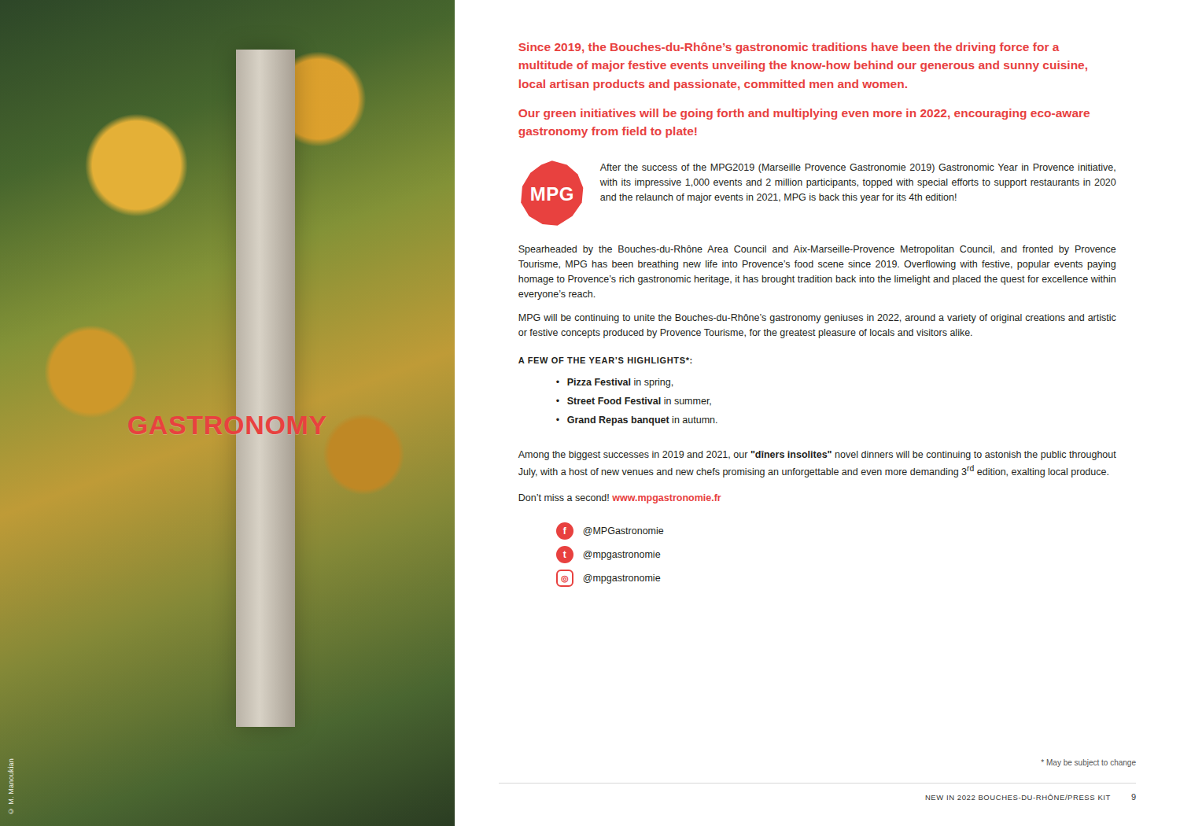Gastronomy
© M. Manoukian
Since 2019, the Bouches-du-Rhône’s gastronomic traditions have been the driving force for a multitude of major festive events unveiling the know-how behind our generous and sunny cuisine, local artisan products and passionate, committed men and women.
Our green initiatives will be going forth and multiplying even more in 2022, encouraging eco-aware gastronomy from field to plate!
MPG
After the success of the MPG2019 (Marseille Provence Gastronomie 2019) Gastronomic Year in Provence initiative, with its impressive 1,000 events and 2 million participants, topped with special efforts to support restaurants in 2020 and the relaunch of major events in 2021, MPG is back this year for its 4th edition!
Spearheaded by the Bouches-du-Rhône Area Council and Aix-Marseille-Provence Metropolitan Council, and fronted by Provence Tourisme, MPG has been breathing new life into Provence’s food scene since 2019. Overflowing with festive, popular events paying homage to Provence’s rich gastronomic heritage, it has brought tradition back into the limelight and placed the quest for excellence within everyone’s reach.
MPG will be continuing to unite the Bouches-du-Rhône’s gastronomy geniuses in 2022, around a variety of original creations and artistic or festive concepts produced by Provence Tourisme, for the greatest pleasure of locals and visitors alike.
A few of the year’s highlights*:
Pizza Festival in spring,
Street Food Festival in summer,
Grand Repas banquet in autumn.
Among the biggest successes in 2019 and 2021, our "dîners insolites" novel dinners will be continuing to astonish the public throughout July, with a host of new venues and new chefs promising an unforgettable and even more demanding 3rd edition, exalting local produce.
Don’t miss a second! www.mpgastronomie.fr
f@MPGastronomie
t@mpgastronomie
◎@mpgastronomie
* May be subject to change
New in 2022 Bouches-du-Rhône/Press Kit 9